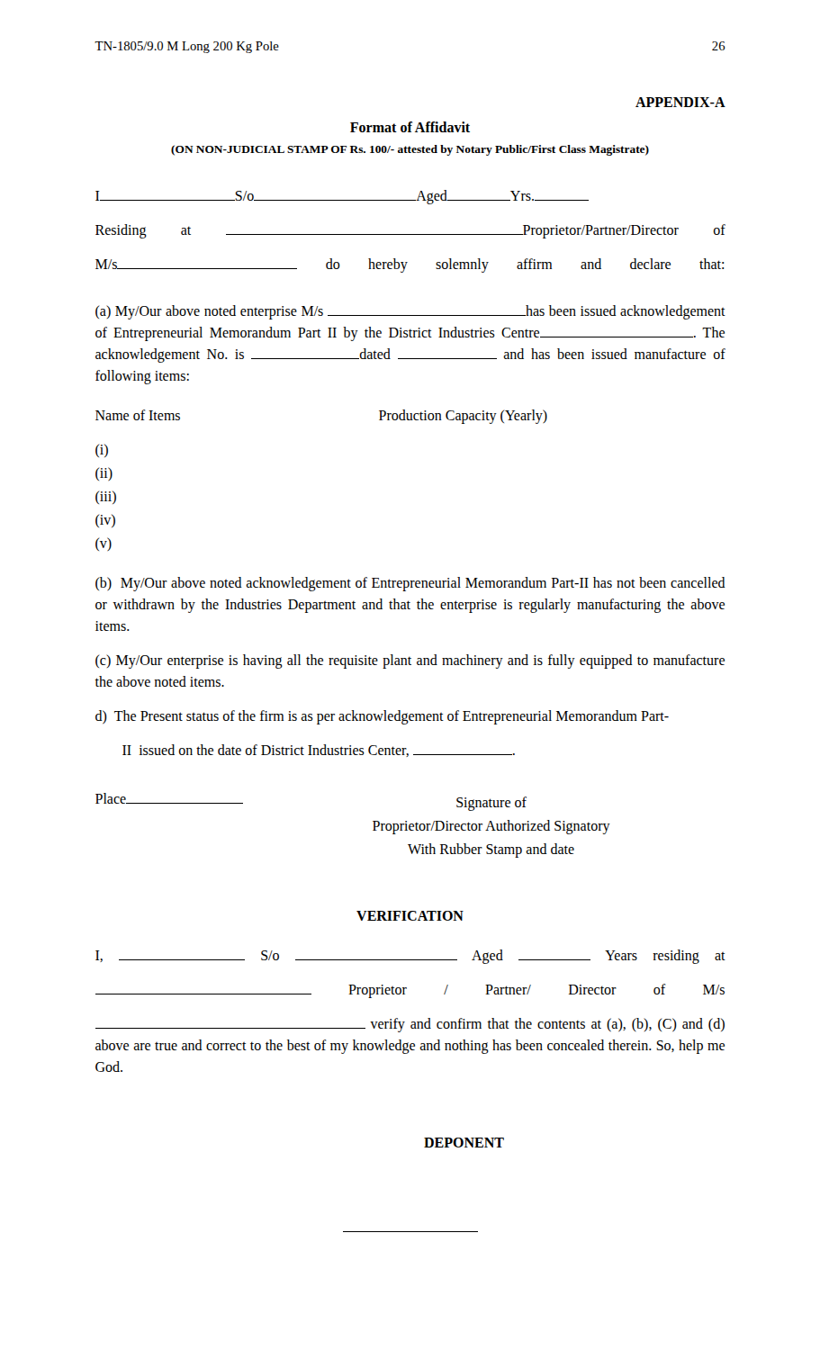TN-1805/9.0 M Long 200 Kg Pole
26
APPENDIX-A
Format of Affidavit
(ON NON-JUDICIAL STAMP OF Rs. 100/- attested by Notary Public/First Class Magistrate)
I S/o Aged Yrs.
Residing at Proprietor/Partner/Director of
M/s do hereby solemnly affirm and declare that:
(a) My/Our above noted enterprise M/s has been issued acknowledgement of Entrepreneurial Memorandum Part II by the District Industries Centre . The acknowledgement No. is dated and has been issued manufacture of following items:
Name of Items
Production Capacity (Yearly)
(i)
(ii)
(iii)
(iv)
(v)
(b) My/Our above noted acknowledgement of Entrepreneurial Memorandum Part-II has not been cancelled or withdrawn by the Industries Department and that the enterprise is regularly manufacturing the above items.
(c) My/Our enterprise is having all the requisite plant and machinery and is fully equipped to manufacture the above noted items.
d) The Present status of the firm is as per acknowledgement of Entrepreneurial Memorandum Part-
II issued on the date of District Industries Center, .
Place
Signature of
Proprietor/Director Authorized Signatory
With Rubber Stamp and date
VERIFICATION
I, S/o Aged Years residing at
Proprietor / Partner/ Director of M/s
verify and confirm that the contents at (a), (b), (C) and (d) above are true and correct to the best of my knowledge and nothing has been concealed therein. So, help me God.
DEPONENT